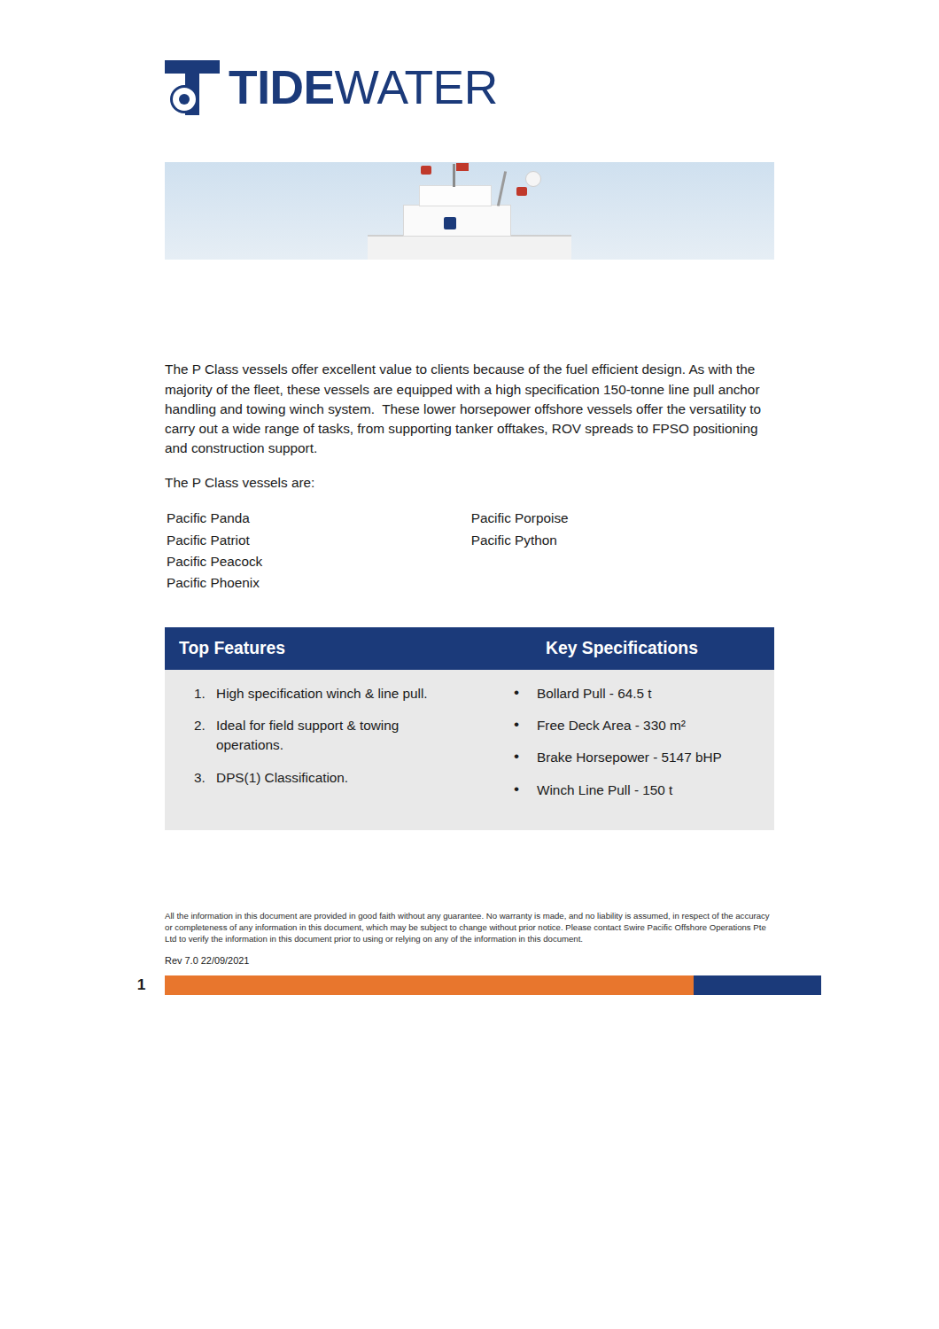TIDEWATER
The P Class vessels offer excellent value to clients because of the fuel efficient design. As with the majority of the fleet, these vessels are equipped with a high specification 150-tonne line pull anchor handling and towing winch system. These lower horsepower offshore vessels offer the versatility to carry out a wide range of tasks, from supporting tanker offtakes, ROV spreads to FPSO positioning and construction support.
The P Class vessels are:
| Pacific Panda | Pacific Porpoise |
| Pacific Patriot | Pacific Python |
| Pacific Peacock | |
| Pacific Phoenix | |
| Top Features | Key Specifications |
| --- | --- |
| High specification winch & line pull. Ideal for field support & towing operations. DPS(1) Classification. | Bollard Pull - 64.5 t Free Deck Area - 330 m² Brake Horsepower - 5147 bHP Winch Line Pull - 150 t |
All the information in this document are provided in good faith without any guarantee. No warranty is made, and no liability is assumed, in respect of the accuracy or completeness of any information in this document, which may be subject to change without prior notice. Please contact Swire Pacific Offshore Operations Pte Ltd to verify the information in this document prior to using or relying on any of the information in this document.
Rev 7.0 22/09/2021
1